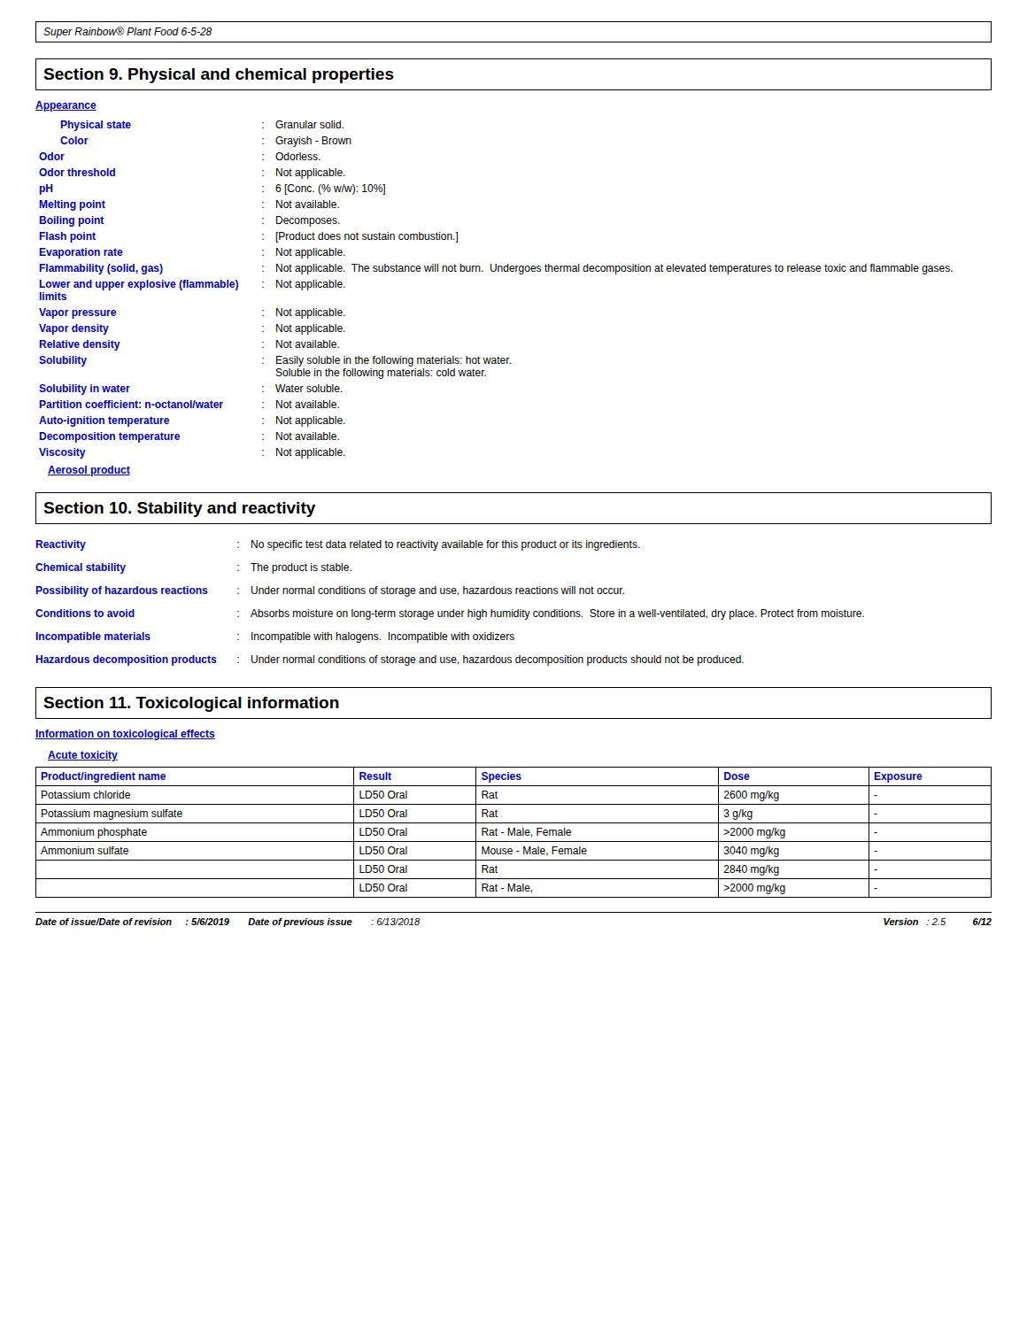Super Rainbow® Plant Food 6-5-28
Section 9. Physical and chemical properties
Appearance
| Physical state | : | Granular solid. |
| Color | : | Grayish - Brown |
| Odor | : | Odorless. |
| Odor threshold | : | Not applicable. |
| pH | : | 6 [Conc. (% w/w): 10%] |
| Melting point | : | Not available. |
| Boiling point | : | Decomposes. |
| Flash point | : | [Product does not sustain combustion.] |
| Evaporation rate | : | Not applicable. |
| Flammability (solid, gas) | : | Not applicable. The substance will not burn. Undergoes thermal decomposition at elevated temperatures to release toxic and flammable gases. |
| Lower and upper explosive (flammable) limits | : | Not applicable. |
| Vapor pressure | : | Not applicable. |
| Vapor density | : | Not applicable. |
| Relative density | : | Not available. |
| Solubility | : | Easily soluble in the following materials: hot water. Soluble in the following materials: cold water. |
| Solubility in water | : | Water soluble. |
| Partition coefficient: n-octanol/water | : | Not available. |
| Auto-ignition temperature | : | Not applicable. |
| Decomposition temperature | : | Not available. |
| Viscosity | : | Not applicable. |
Aerosol product
Section 10. Stability and reactivity
| Reactivity | : | No specific test data related to reactivity available for this product or its ingredients. |
| Chemical stability | : | The product is stable. |
| Possibility of hazardous reactions | : | Under normal conditions of storage and use, hazardous reactions will not occur. |
| Conditions to avoid | : | Absorbs moisture on long-term storage under high humidity conditions. Store in a well-ventilated, dry place. Protect from moisture. |
| Incompatible materials | : | Incompatible with halogens. Incompatible with oxidizers |
| Hazardous decomposition products | : | Under normal conditions of storage and use, hazardous decomposition products should not be produced. |
Section 11. Toxicological information
Information on toxicological effects
Acute toxicity
| Product/ingredient name | Result | Species | Dose | Exposure |
| --- | --- | --- | --- | --- |
| Potassium chloride | LD50 Oral | Rat | 2600 mg/kg | - |
| Potassium magnesium sulfate | LD50 Oral | Rat | 3 g/kg | - |
| Ammonium phosphate | LD50 Oral | Rat - Male, Female | >2000 mg/kg | - |
| Ammonium sulfate | LD50 Oral | Mouse - Male, Female | 3040 mg/kg | - |
| | LD50 Oral | Rat | 2840 mg/kg | - |
| | LD50 Oral | Rat - Male, | >2000 mg/kg | - |
Date of issue/Date of revision : 5/6/2019 Date of previous issue : 6/13/2018
Version : 2.5 6/12